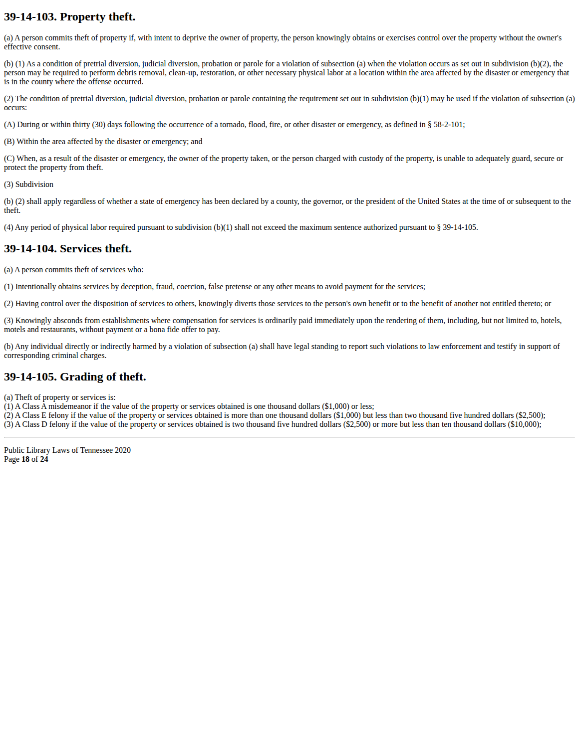39-14-103. Property theft.
(a) A person commits theft of property if, with intent to deprive the owner of property, the person knowingly obtains or exercises control over the property without the owner's effective consent.
(b) (1) As a condition of pretrial diversion, judicial diversion, probation or parole for a violation of subsection (a) when the violation occurs as set out in subdivision (b)(2), the person may be required to perform debris removal, clean-up, restoration, or other necessary physical labor at a location within the area affected by the disaster or emergency that is in the county where the offense occurred.
(2) The condition of pretrial diversion, judicial diversion, probation or parole containing the requirement set out in subdivision (b)(1) may be used if the violation of subsection (a) occurs:
(A) During or within thirty (30) days following the occurrence of a tornado, flood, fire, or other disaster or emergency, as defined in § 58-2-101;
(B) Within the area affected by the disaster or emergency; and
(C) When, as a result of the disaster or emergency, the owner of the property taken, or the person charged with custody of the property, is unable to adequately guard, secure or protect the property from theft.
(3) Subdivision
(b) (2) shall apply regardless of whether a state of emergency has been declared by a county, the governor, or the president of the United States at the time of or subsequent to the theft.
(4) Any period of physical labor required pursuant to subdivision (b)(1) shall not exceed the maximum sentence authorized pursuant to § 39-14-105.
39-14-104. Services theft.
(a) A person commits theft of services who:
(1) Intentionally obtains services by deception, fraud, coercion, false pretense or any other means to avoid payment for the services;
(2) Having control over the disposition of services to others, knowingly diverts those services to the person's own benefit or to the benefit of another not entitled thereto; or
(3) Knowingly absconds from establishments where compensation for services is ordinarily paid immediately upon the rendering of them, including, but not limited to, hotels, motels and restaurants, without payment or a bona fide offer to pay.
(b) Any individual directly or indirectly harmed by a violation of subsection (a) shall have legal standing to report such violations to law enforcement and testify in support of corresponding criminal charges.
39-14-105. Grading of theft.
(a) Theft of property or services is:
(1) A Class A misdemeanor if the value of the property or services obtained is one thousand dollars ($1,000) or less;
(2) A Class E felony if the value of the property or services obtained is more than one thousand dollars ($1,000) but less than two thousand five hundred dollars ($2,500);
(3) A Class D felony if the value of the property or services obtained is two thousand five hundred dollars ($2,500) or more but less than ten thousand dollars ($10,000);
Public Library Laws of Tennessee 2020
Page 18 of 24